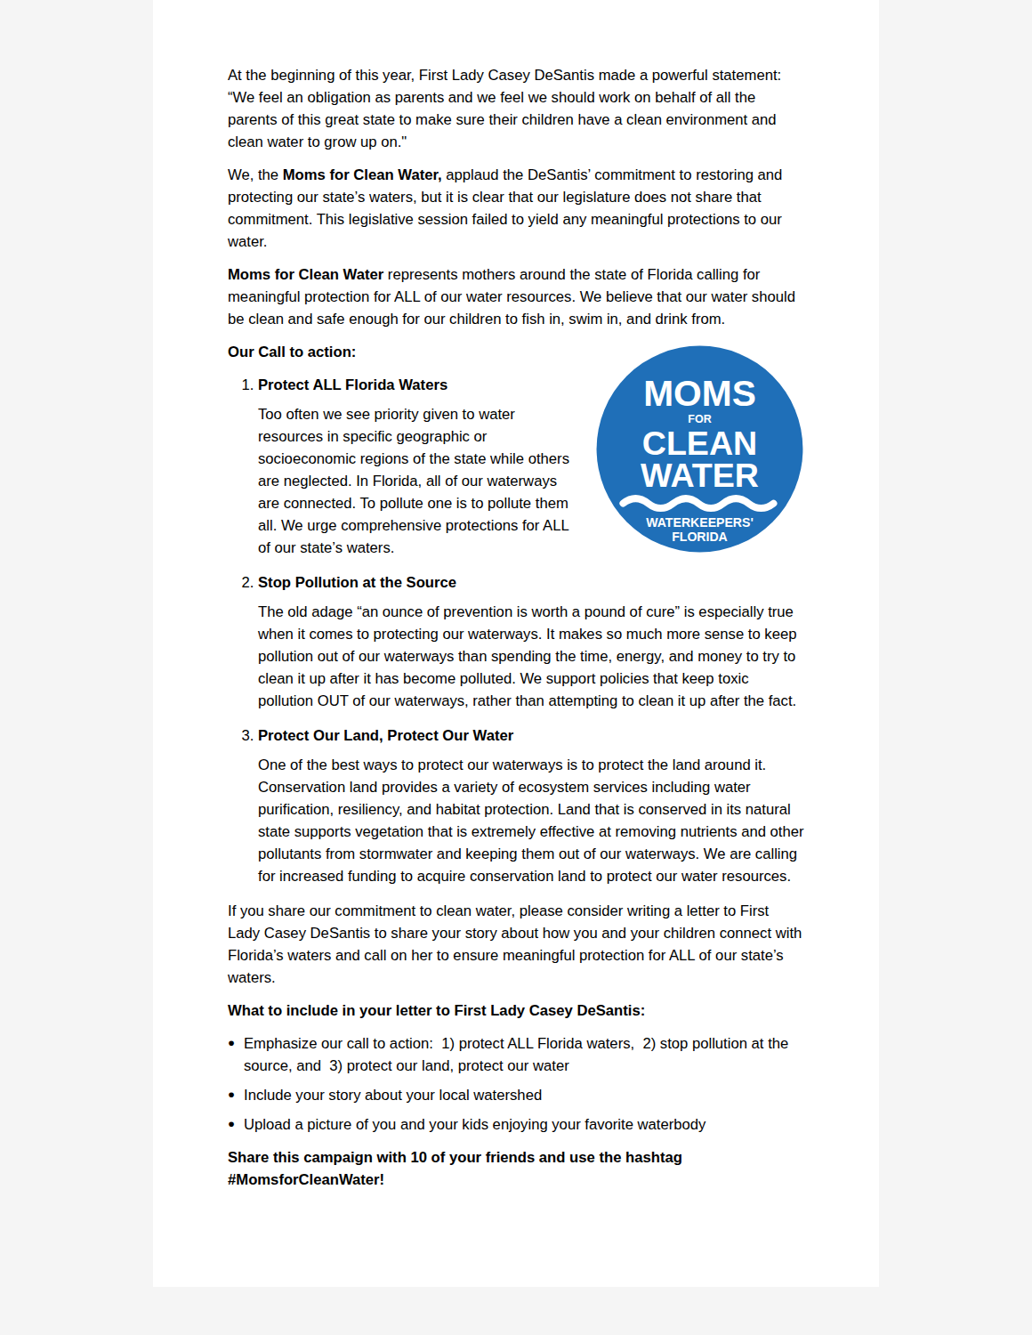At the beginning of this year, First Lady Casey DeSantis made a powerful statement: “We feel an obligation as parents and we feel we should work on behalf of all the parents of this great state to make sure their children have a clean environment and clean water to grow up on."
We, the Moms for Clean Water, applaud the DeSantis’ commitment to restoring and protecting our state’s waters, but it is clear that our legislature does not share that commitment. This legislative session failed to yield any meaningful protections to our water.
Moms for Clean Water represents mothers around the state of Florida calling for meaningful protection for ALL of our water resources. We believe that our water should be clean and safe enough for our children to fish in, swim in, and drink from.
Our Call to action:
Protect ALL Florida Waters
Too often we see priority given to water resources in specific geographic or socioeconomic regions of the state while others are neglected. In Florida, all of our waterways are connected. To pollute one is to pollute them all. We urge comprehensive protections for ALL of our state’s waters.
Stop Pollution at the Source
The old adage “an ounce of prevention is worth a pound of cure” is especially true when it comes to protecting our waterways. It makes so much more sense to keep pollution out of our waterways than spending the time, energy, and money to try to clean it up after it has become polluted. We support policies that keep toxic pollution OUT of our waterways, rather than attempting to clean it up after the fact.
Protect Our Land, Protect Our Water
One of the best ways to protect our waterways is to protect the land around it. Conservation land provides a variety of ecosystem services including water purification, resiliency, and habitat protection. Land that is conserved in its natural state supports vegetation that is extremely effective at removing nutrients and other pollutants from stormwater and keeping them out of our waterways. We are calling for increased funding to acquire conservation land to protect our water resources.
If you share our commitment to clean water, please consider writing a letter to First Lady Casey DeSantis to share your story about how you and your children connect with Florida’s waters and call on her to ensure meaningful protection for ALL of our state’s waters.
What to include in your letter to First Lady Casey DeSantis:
Emphasize our call to action: 1) protect ALL Florida waters, 2) stop pollution at the source, and 3) protect our land, protect our water
Include your story about your local watershed
Upload a picture of you and your kids enjoying your favorite waterbody
Share this campaign with 10 of your friends and use the hashtag #MomsforCleanWater!